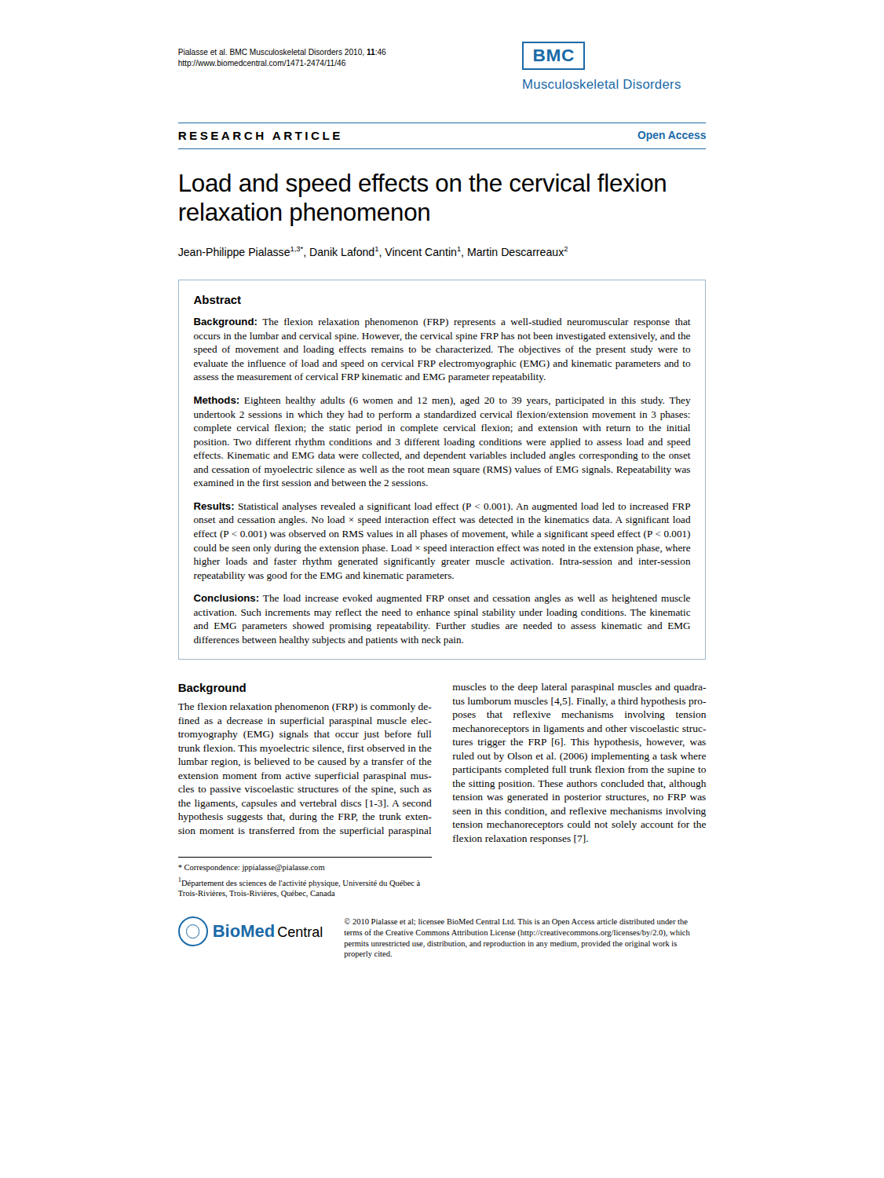Pialasse et al. BMC Musculoskeletal Disorders 2010, 11:46
http://www.biomedcentral.com/1471-2474/11/46
BMC
Musculoskeletal Disorders
RESEARCH ARTICLE
Open Access
Load and speed effects on the cervical flexion
relaxation phenomenon
Jean-Philippe Pialasse1,3*, Danik Lafond1, Vincent Cantin1, Martin Descarreaux2
Abstract
Background: The flexion relaxation phenomenon (FRP) represents a well-studied neuromuscular response that occurs in the lumbar and cervical spine. However, the cervical spine FRP has not been investigated extensively, and the speed of movement and loading effects remains to be characterized. The objectives of the present study were to evaluate the influence of load and speed on cervical FRP electromyographic (EMG) and kinematic parameters and to assess the measurement of cervical FRP kinematic and EMG parameter repeatability.
Methods: Eighteen healthy adults (6 women and 12 men), aged 20 to 39 years, participated in this study. They undertook 2 sessions in which they had to perform a standardized cervical flexion/extension movement in 3 phases: complete cervical flexion; the static period in complete cervical flexion; and extension with return to the initial position. Two different rhythm conditions and 3 different loading conditions were applied to assess load and speed effects. Kinematic and EMG data were collected, and dependent variables included angles corresponding to the onset and cessation of myoelectric silence as well as the root mean square (RMS) values of EMG signals. Repeatability was examined in the first session and between the 2 sessions.
Results: Statistical analyses revealed a significant load effect (P < 0.001). An augmented load led to increased FRP onset and cessation angles. No load × speed interaction effect was detected in the kinematics data. A significant load effect (P < 0.001) was observed on RMS values in all phases of movement, while a significant speed effect (P < 0.001) could be seen only during the extension phase. Load × speed interaction effect was noted in the extension phase, where higher loads and faster rhythm generated significantly greater muscle activation. Intra-session and inter-session repeatability was good for the EMG and kinematic parameters.
Conclusions: The load increase evoked augmented FRP onset and cessation angles as well as heightened muscle activation. Such increments may reflect the need to enhance spinal stability under loading conditions. The kinematic and EMG parameters showed promising repeatability. Further studies are needed to assess kinematic and EMG differences between healthy subjects and patients with neck pain.
Background
The flexion relaxation phenomenon (FRP) is commonly defined as a decrease in superficial paraspinal muscle electromyography (EMG) signals that occur just before full trunk flexion. This myoelectric silence, first observed in the lumbar region, is believed to be caused by a transfer of the extension moment from active superficial paraspinal muscles to passive viscoelastic structures of the spine, such as the ligaments, capsules and vertebral discs [1-3]. A second hypothesis suggests that, during the FRP, the trunk extension moment is transferred from the superficial paraspinal muscles to the deep lateral paraspinal muscles and quadratus lumborum muscles [4,5]. Finally, a third hypothesis proposes that reflexive mechanisms involving tension mechanoreceptors in ligaments and other viscoelastic structures trigger the FRP [6]. This hypothesis, however, was ruled out by Olson et al. (2006) implementing a task where participants completed full trunk flexion from the supine to the sitting position. These authors concluded that, although tension was generated in posterior structures, no FRP was seen in this condition, and reflexive mechanisms involving tension mechanoreceptors could not solely account for the flexion relaxation responses [7].
* Correspondence: jppialasse@pialasse.com
1Département des sciences de l'activité physique, Université du Québec à Trois-Rivières, Trois-Rivières, Québec, Canada
BioMed Central
© 2010 Pialasse et al; licensee BioMed Central Ltd. This is an Open Access article distributed under the terms of the Creative Commons Attribution License (http://creativecommons.org/licenses/by/2.0), which permits unrestricted use, distribution, and reproduction in any medium, provided the original work is properly cited.